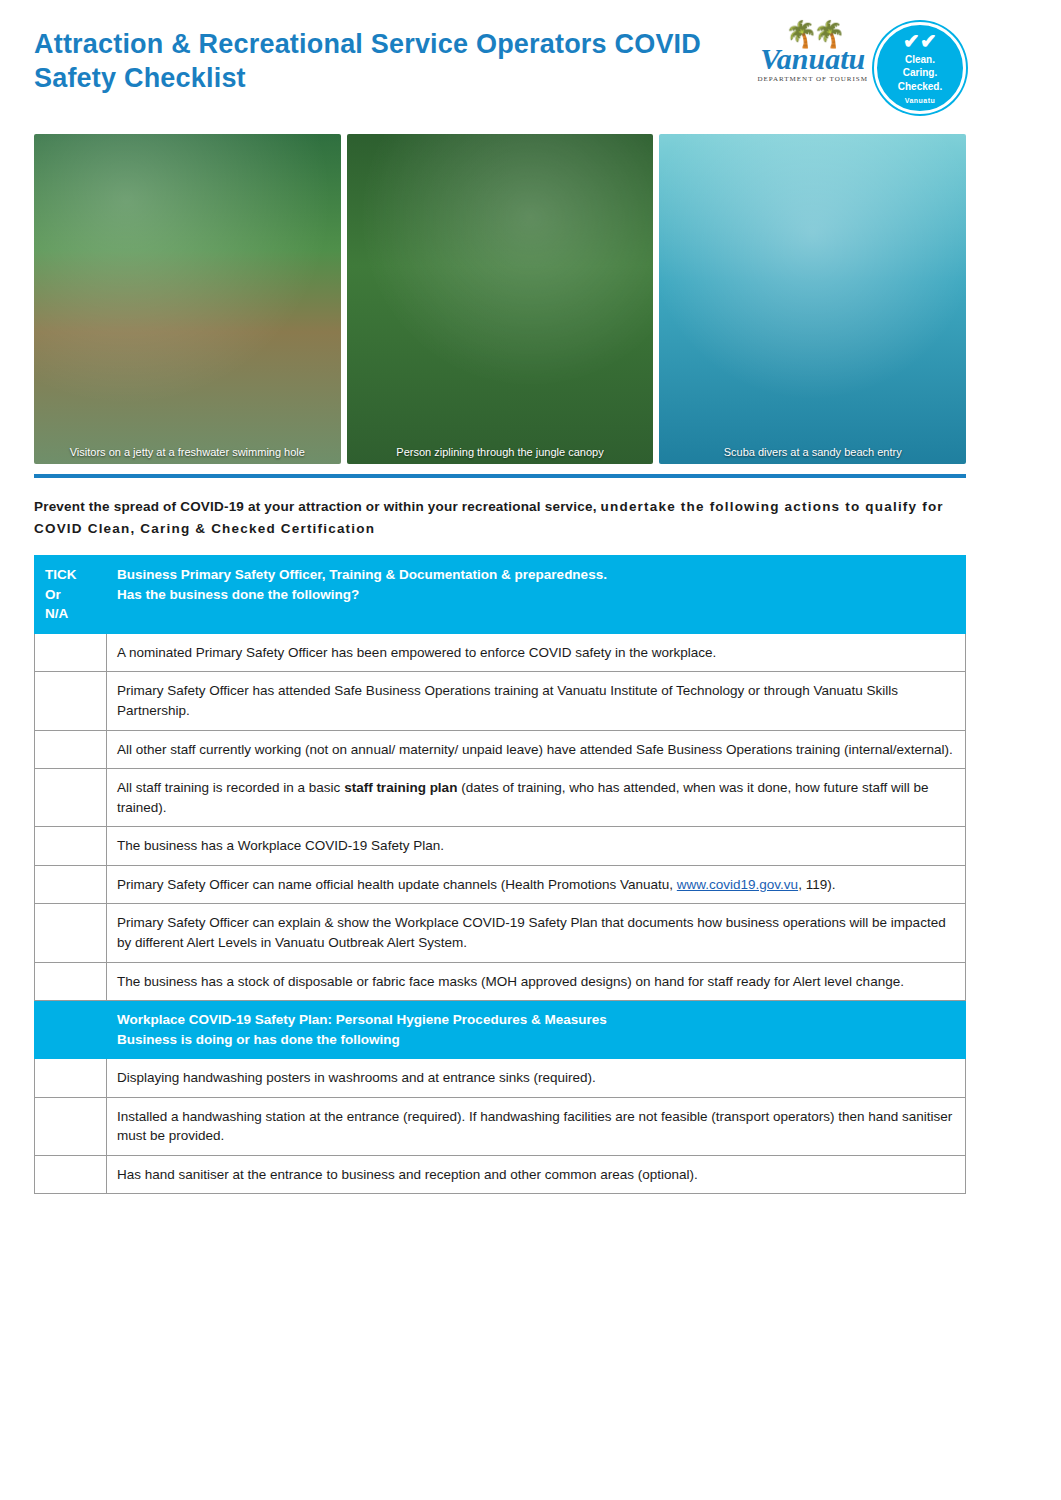Attraction & Recreational Service Operators COVID
Safety Checklist
🌴🌴 Vanuatu DEPARTMENT OF TOURISM
✔✔ Clean.
Caring.
Checked. Vanuatu
Visitors on a jetty at a freshwater swimming hole
Person ziplining through the jungle canopy
Scuba divers at a sandy beach entry
Prevent the spread of COVID-19 at your attraction or within your recreational service, undertake the following actions to qualify for COVID Clean, Caring & Checked Certification
| TICK Or N/A | Business Primary Safety Officer, Training & Documentation & preparedness. Has the business done the following? |
| | A nominated Primary Safety Officer has been empowered to enforce COVID safety in the workplace. |
| | Primary Safety Officer has attended Safe Business Operations training at Vanuatu Institute of Technology or through Vanuatu Skills Partnership. |
| | All other staff currently working (not on annual/ maternity/ unpaid leave) have attended Safe Business Operations training (internal/external). |
| | All staff training is recorded in a basic staff training plan (dates of training, who has attended, when was it done, how future staff will be trained). |
| | The business has a Workplace COVID-19 Safety Plan. |
| | Primary Safety Officer can name official health update channels (Health Promotions Vanuatu, www.covid19.gov.vu , 119). |
| | Primary Safety Officer can explain & show the Workplace COVID-19 Safety Plan that documents how business operations will be impacted by different Alert Levels in Vanuatu Outbreak Alert System. |
| | The business has a stock of disposable or fabric face masks (MOH approved designs) on hand for staff ready for Alert level change. |
| | Workplace COVID-19 Safety Plan: Personal Hygiene Procedures & Measures Business is doing or has done the following |
| | Displaying handwashing posters in washrooms and at entrance sinks (required). |
| | Installed a handwashing station at the entrance (required). If handwashing facilities are not feasible (transport operators) then hand sanitiser must be provided. |
| | Has hand sanitiser at the entrance to business and reception and other common areas (optional). |